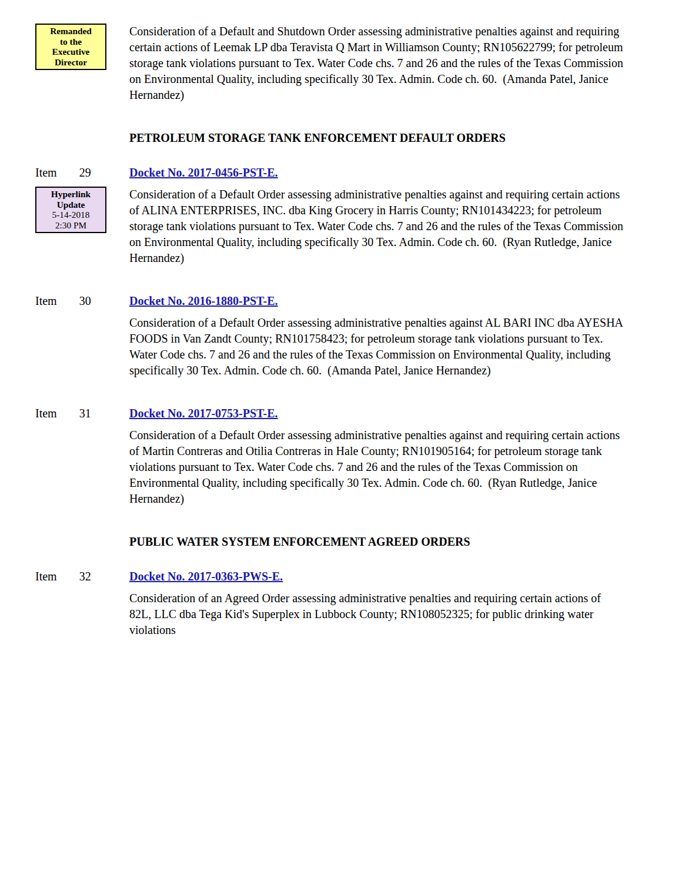Remanded
to the
Executive
Director
Consideration of a Default and Shutdown Order assessing administrative penalties against and requiring certain actions of Leemak LP dba Teravista Q Mart in Williamson County; RN105622799; for petroleum storage tank violations pursuant to Tex. Water Code chs. 7 and 26 and the rules of the Texas Commission on Environmental Quality, including specifically 30 Tex. Admin. Code ch. 60. (Amanda Patel, Janice Hernandez)
PETROLEUM STORAGE TANK ENFORCEMENT DEFAULT ORDERS
Item 29
Hyperlink
Update
5-14-2018
2:30 PM
Docket No. 2017-0456-PST-E.
Consideration of a Default Order assessing administrative penalties against and requiring certain actions of ALINA ENTERPRISES, INC. dba King Grocery in Harris County; RN101434223; for petroleum storage tank violations pursuant to Tex. Water Code chs. 7 and 26 and the rules of the Texas Commission on Environmental Quality, including specifically 30 Tex. Admin. Code ch. 60. (Ryan Rutledge, Janice Hernandez)
Item 30
Docket No. 2016-1880-PST-E.
Consideration of a Default Order assessing administrative penalties against AL BARI INC dba AYESHA FOODS in Van Zandt County; RN101758423; for petroleum storage tank violations pursuant to Tex. Water Code chs. 7 and 26 and the rules of the Texas Commission on Environmental Quality, including specifically 30 Tex. Admin. Code ch. 60. (Amanda Patel, Janice Hernandez)
Item 31
Docket No. 2017-0753-PST-E.
Consideration of a Default Order assessing administrative penalties against and requiring certain actions of Martin Contreras and Otilia Contreras in Hale County; RN101905164; for petroleum storage tank violations pursuant to Tex. Water Code chs. 7 and 26 and the rules of the Texas Commission on Environmental Quality, including specifically 30 Tex. Admin. Code ch. 60. (Ryan Rutledge, Janice Hernandez)
PUBLIC WATER SYSTEM ENFORCEMENT AGREED ORDERS
Item 32
Docket No. 2017-0363-PWS-E.
Consideration of an Agreed Order assessing administrative penalties and requiring certain actions of 82L, LLC dba Tega Kid's Superplex in Lubbock County; RN108052325; for public drinking water violations